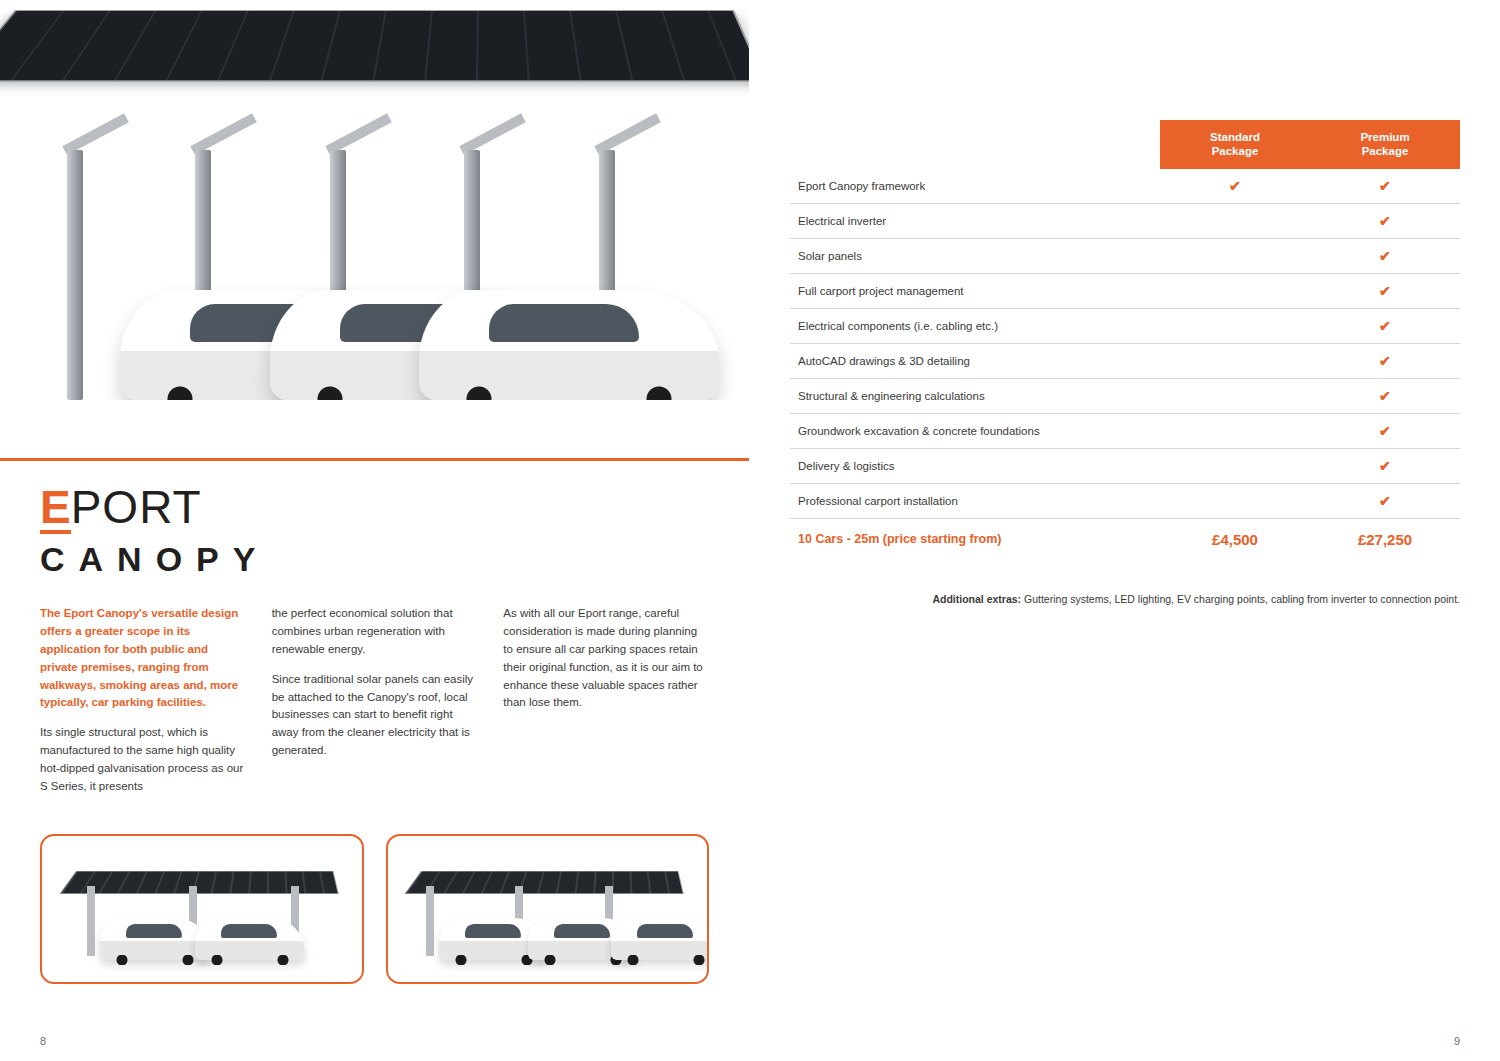EPORT
CANOPY
The Eport Canopy's versatile design offers a greater scope in its application for both public and private premises, ranging from walkways, smoking areas and, more typically, car parking facilities.
Its single structural post, which is manufactured to the same high quality hot-dipped galvanisation process as our S Series, it presents
the perfect economical solution that combines urban regeneration with renewable energy.
Since traditional solar panels can easily be attached to the Canopy's roof, local businesses can start to benefit right away from the cleaner electricity that is generated.
As with all our Eport range, careful consideration is made during planning to ensure all car parking spaces retain their original function, as it is our aim to enhance these valuable spaces rather than lose them.
8
| | Standard Package | Premium Package |
| --- | --- | --- |
| Eport Canopy framework | ✔ | ✔ |
| Electrical inverter | | ✔ |
| Solar panels | | ✔ |
| Full carport project management | | ✔ |
| Electrical components (i.e. cabling etc.) | | ✔ |
| AutoCAD drawings & 3D detailing | | ✔ |
| Structural & engineering calculations | | ✔ |
| Groundwork excavation & concrete foundations | | ✔ |
| Delivery & logistics | | ✔ |
| Professional carport installation | | ✔ |
| 10 Cars - 25m (price starting from) | £4,500 | £27,250 |
Additional extras: Guttering systems, LED lighting, EV charging points, cabling from inverter to connection point.
9